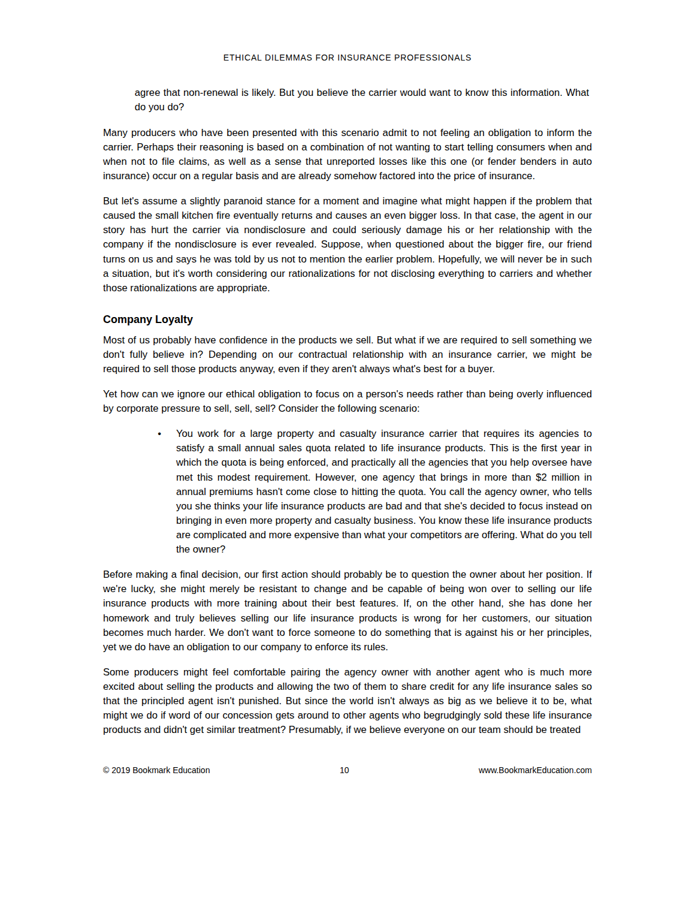ETHICAL DILEMMAS FOR INSURANCE PROFESSIONALS
agree that non-renewal is likely. But you believe the carrier would want to know this information. What do you do?
Many producers who have been presented with this scenario admit to not feeling an obligation to inform the carrier. Perhaps their reasoning is based on a combination of not wanting to start telling consumers when and when not to file claims, as well as a sense that unreported losses like this one (or fender benders in auto insurance) occur on a regular basis and are already somehow factored into the price of insurance.
But let's assume a slightly paranoid stance for a moment and imagine what might happen if the problem that caused the small kitchen fire eventually returns and causes an even bigger loss. In that case, the agent in our story has hurt the carrier via nondisclosure and could seriously damage his or her relationship with the company if the nondisclosure is ever revealed. Suppose, when questioned about the bigger fire, our friend turns on us and says he was told by us not to mention the earlier problem. Hopefully, we will never be in such a situation, but it's worth considering our rationalizations for not disclosing everything to carriers and whether those rationalizations are appropriate.
Company Loyalty
Most of us probably have confidence in the products we sell. But what if we are required to sell something we don't fully believe in? Depending on our contractual relationship with an insurance carrier, we might be required to sell those products anyway, even if they aren't always what's best for a buyer.
Yet how can we ignore our ethical obligation to focus on a person's needs rather than being overly influenced by corporate pressure to sell, sell, sell? Consider the following scenario:
You work for a large property and casualty insurance carrier that requires its agencies to satisfy a small annual sales quota related to life insurance products. This is the first year in which the quota is being enforced, and practically all the agencies that you help oversee have met this modest requirement. However, one agency that brings in more than $2 million in annual premiums hasn't come close to hitting the quota. You call the agency owner, who tells you she thinks your life insurance products are bad and that she's decided to focus instead on bringing in even more property and casualty business. You know these life insurance products are complicated and more expensive than what your competitors are offering. What do you tell the owner?
Before making a final decision, our first action should probably be to question the owner about her position. If we're lucky, she might merely be resistant to change and be capable of being won over to selling our life insurance products with more training about their best features. If, on the other hand, she has done her homework and truly believes selling our life insurance products is wrong for her customers, our situation becomes much harder. We don't want to force someone to do something that is against his or her principles, yet we do have an obligation to our company to enforce its rules.
Some producers might feel comfortable pairing the agency owner with another agent who is much more excited about selling the products and allowing the two of them to share credit for any life insurance sales so that the principled agent isn't punished. But since the world isn't always as big as we believe it to be, what might we do if word of our concession gets around to other agents who begrudgingly sold these life insurance products and didn't get similar treatment? Presumably, if we believe everyone on our team should be treated
© 2019 Bookmark Education 10 www.BookmarkEducation.com